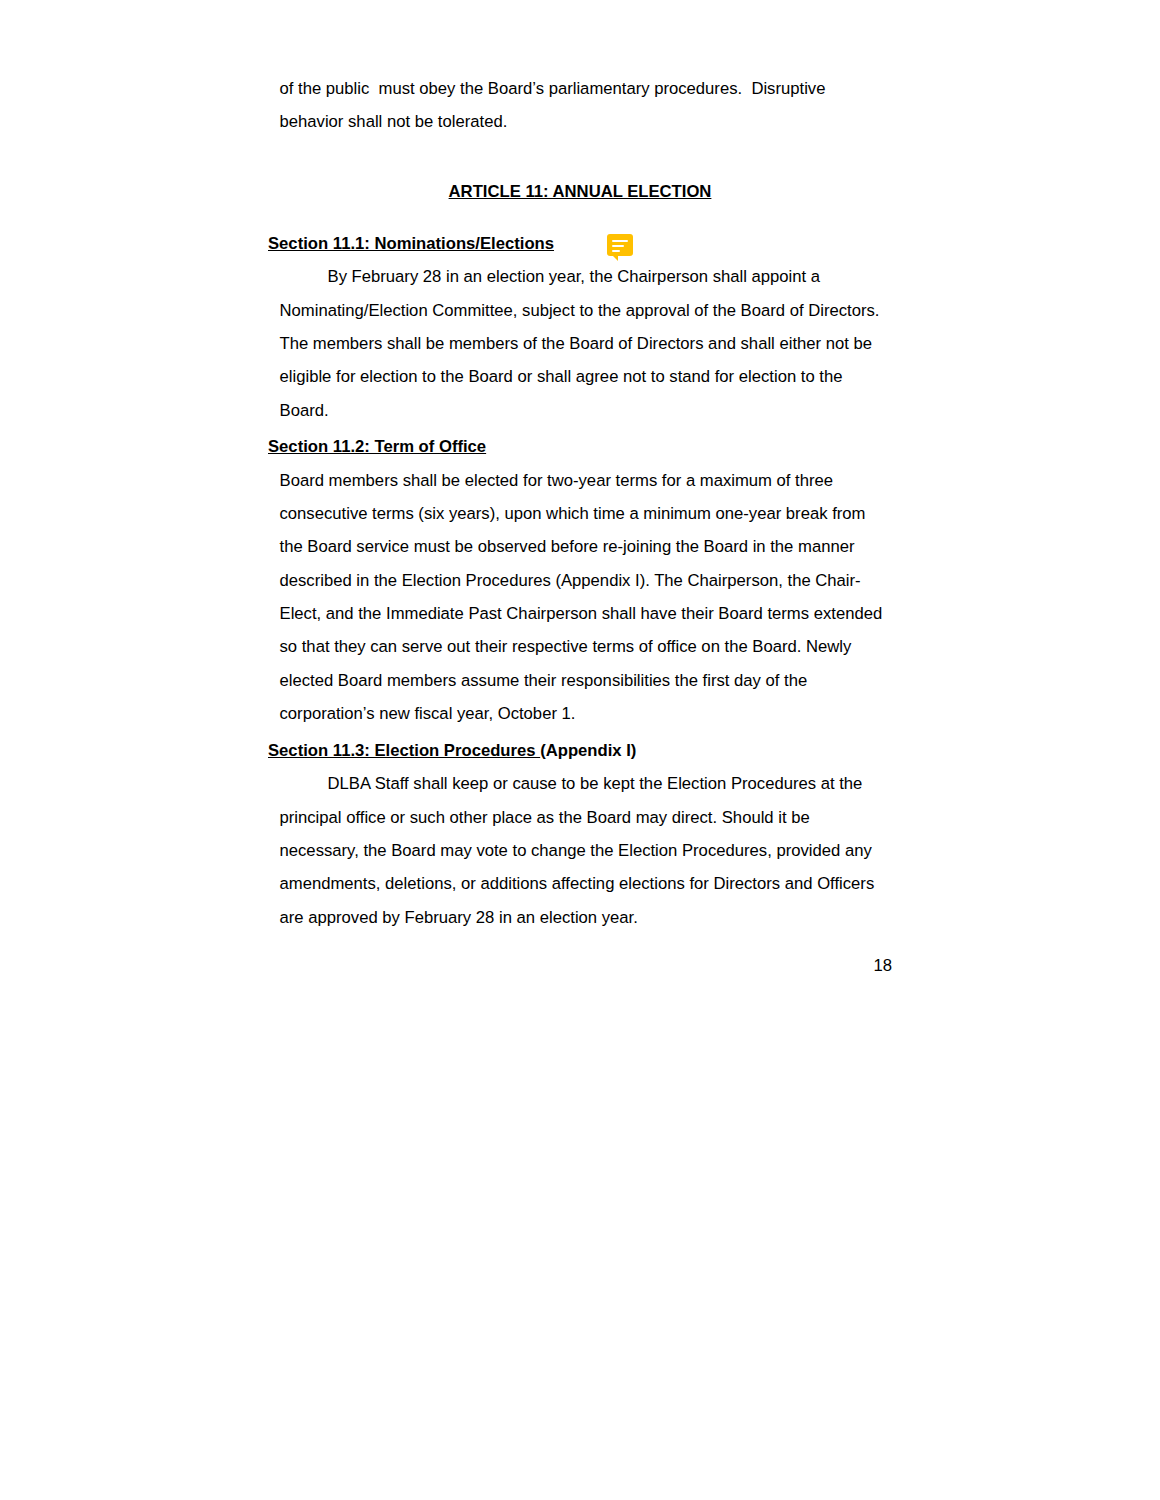of the public must obey the Board’s parliamentary procedures. Disruptive behavior shall not be tolerated.
ARTICLE 11: ANNUAL ELECTION
Section 11.1: Nominations/Elections
By February 28 in an election year, the Chairperson shall appoint a Nominating/Election Committee, subject to the approval of the Board of Directors. The members shall be members of the Board of Directors and shall either not be eligible for election to the Board or shall agree not to stand for election to the Board.
Section 11.2: Term of Office
Board members shall be elected for two-year terms for a maximum of three consecutive terms (six years), upon which time a minimum one-year break from the Board service must be observed before re-joining the Board in the manner described in the Election Procedures (Appendix I). The Chairperson, the Chair-Elect, and the Immediate Past Chairperson shall have their Board terms extended so that they can serve out their respective terms of office on the Board. Newly elected Board members assume their responsibilities the first day of the corporation’s new fiscal year, October 1.
Section 11.3: Election Procedures (Appendix I)
DLBA Staff shall keep or cause to be kept the Election Procedures at the principal office or such other place as the Board may direct. Should it be necessary, the Board may vote to change the Election Procedures, provided any amendments, deletions, or additions affecting elections for Directors and Officers are approved by February 28 in an election year.
18